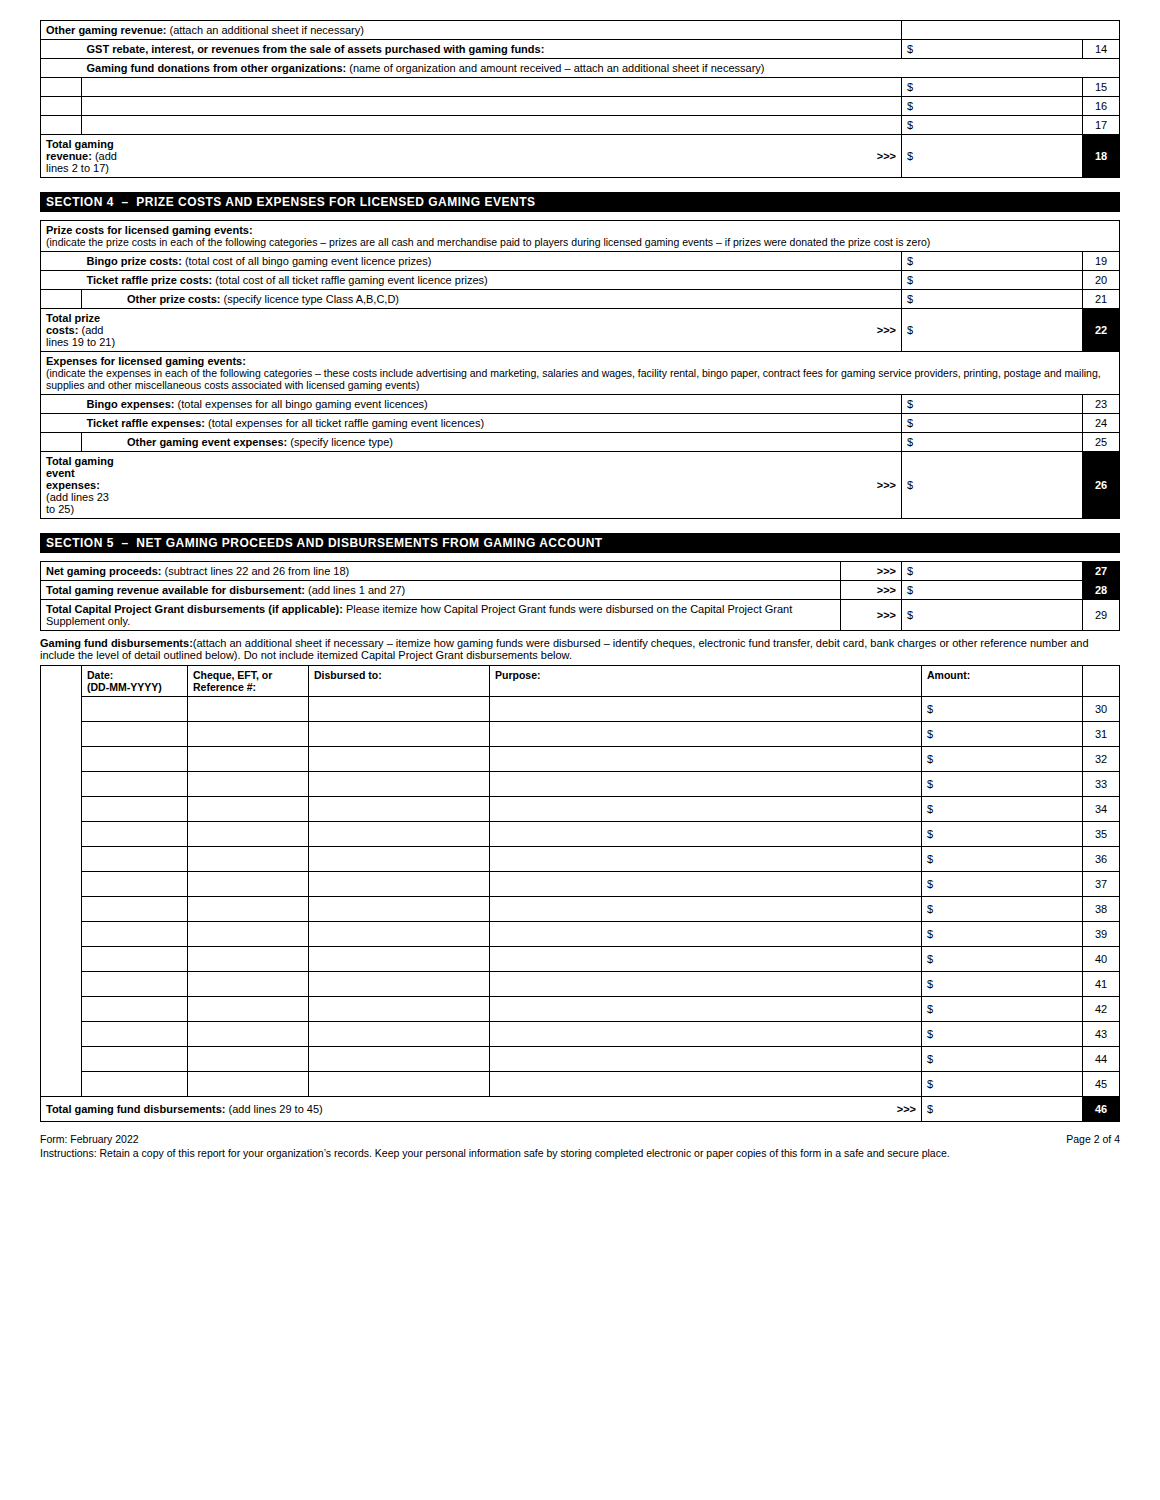| Other gaming revenue: (attach an additional sheet if necessary) | | |
| | GST rebate, interest, or revenues from the sale of assets purchased with gaming funds: | $ | 14 |
| | Gaming fund donations from other organizations: (name of organization and amount received – attach an additional sheet if necessary) |
| | | | $ | 15 |
| | | | $ | 16 |
| | | | $ | 17 |
| Total gaming revenue: (add lines 2 to 17) | >>> | $ | 18 |
SECTION 4 – PRIZE COSTS AND EXPENSES FOR LICENSED GAMING EVENTS
| Prize costs for licensed gaming events: (indicate the prize costs in each of the following categories – prizes are all cash and merchandise paid to players during licensed gaming events – if prizes were donated the prize cost is zero) |
| | Bingo prize costs: (total cost of all bingo gaming event licence prizes) | $ | 19 |
| | Ticket raffle prize costs: (total cost of all ticket raffle gaming event licence prizes) | $ | 20 |
| | | Other prize costs: (specify licence type Class A,B,C,D) | $ | 21 |
| Total prize costs: (add lines 19 to 21) | >>> | $ | 22 |
| Expenses for licensed gaming events: (indicate the expenses in each of the following categories – these costs include advertising and marketing, salaries and wages, facility rental, bingo paper, contract fees for gaming service providers, printing, postage and mailing, supplies and other miscellaneous costs associated with licensed gaming events) |
| | Bingo expenses: (total expenses for all bingo gaming event licences) | $ | 23 |
| | Ticket raffle expenses: (total expenses for all ticket raffle gaming event licences) | $ | 24 |
| | | Other gaming event expenses: (specify licence type) | $ | 25 |
| Total gaming event expenses: (add lines 23 to 25) | >>> | $ | 26 |
SECTION 5 – NET GAMING PROCEEDS AND DISBURSEMENTS FROM GAMING ACCOUNT
| Net gaming proceeds: (subtract lines 22 and 26 from line 18) | >>> | $ | 27 |
| Total gaming revenue available for disbursement: (add lines 1 and 27) | >>> | $ | 28 |
| Total Capital Project Grant disbursements (if applicable): Please itemize how Capital Project Grant funds were disbursed on the Capital Project Grant Supplement only. | >>> | $ | 29 |
Gaming fund disbursements:(attach an additional sheet if necessary – itemize how gaming funds were disbursed – identify cheques, electronic fund transfer, debit card, bank charges or other reference number and include the level of detail outlined below). Do not include itemized Capital Project Grant disbursements below.
| | Date: (DD-MM-YYYY) | Cheque, EFT, or Reference #: | Disbursed to: | Purpose: | Amount: | |
| | | | | | $ | 30 |
| | | | | | $ | 31 |
| | | | | | $ | 32 |
| | | | | | $ | 33 |
| | | | | | $ | 34 |
| | | | | | $ | 35 |
| | | | | | $ | 36 |
| | | | | | $ | 37 |
| | | | | | $ | 38 |
| | | | | | $ | 39 |
| | | | | | $ | 40 |
| | | | | | $ | 41 |
| | | | | | $ | 42 |
| | | | | | $ | 43 |
| | | | | | $ | 44 |
| | | | | | $ | 45 |
| Total gaming fund disbursements: (add lines 29 to 45) | >>> | $ | 46 |
Form: February 2022 Page 2 of 4
Instructions: Retain a copy of this report for your organization’s records. Keep your personal information safe by storing completed electronic or paper copies of this form in a safe and secure place.